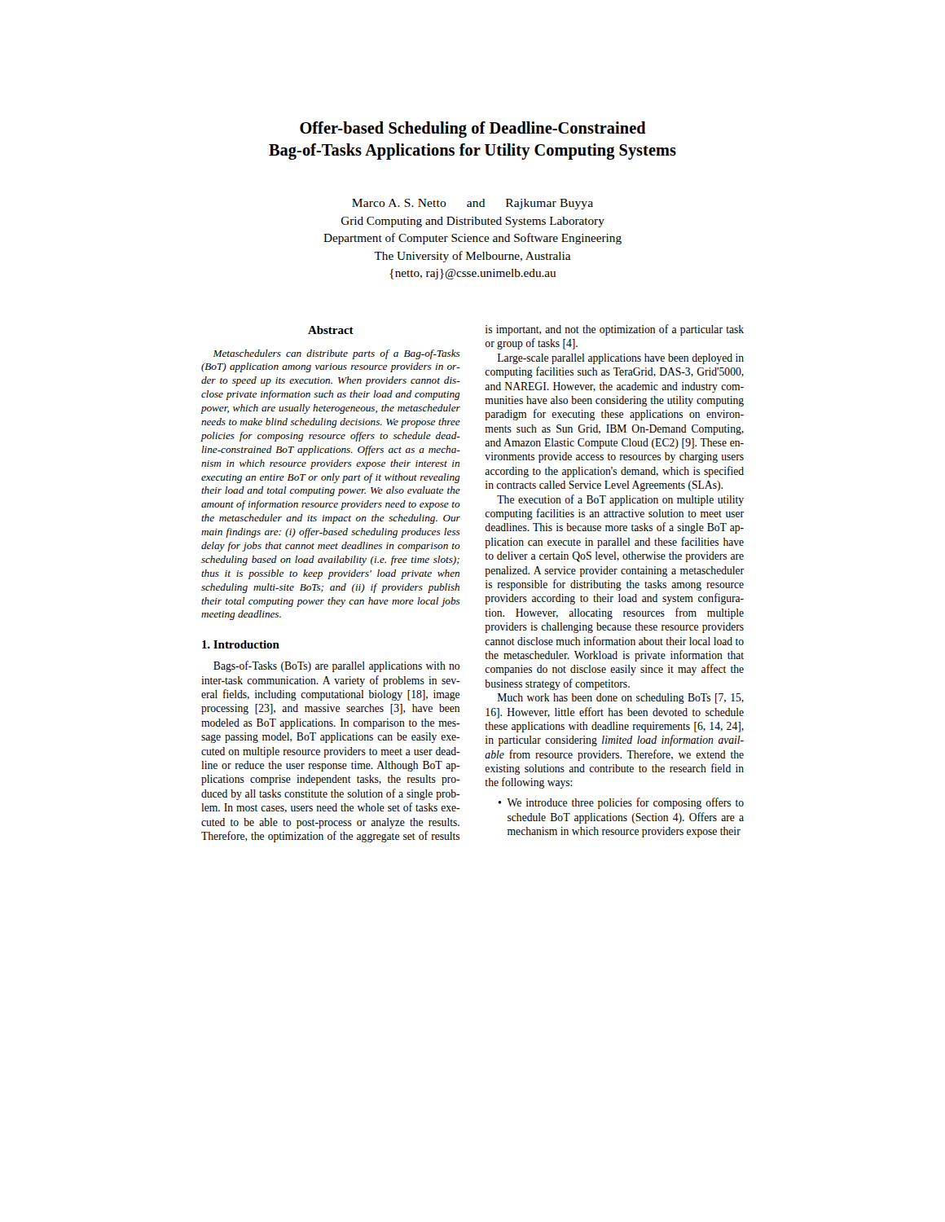Offer-based Scheduling of Deadline-Constrained
Bag-of-Tasks Applications for Utility Computing Systems
Marco A. S. Netto and Rajkumar Buyya
Grid Computing and Distributed Systems Laboratory
Department of Computer Science and Software Engineering
The University of Melbourne, Australia
{netto, raj}@csse.unimelb.edu.au
Abstract
Metaschedulers can distribute parts of a Bag-of-Tasks (BoT) application among various resource providers in order to speed up its execution. When providers cannot disclose private information such as their load and computing power, which are usually heterogeneous, the metascheduler needs to make blind scheduling decisions. We propose three policies for composing resource offers to schedule deadline-constrained BoT applications. Offers act as a mechanism in which resource providers expose their interest in executing an entire BoT or only part of it without revealing their load and total computing power. We also evaluate the amount of information resource providers need to expose to the metascheduler and its impact on the scheduling. Our main findings are: (i) offer-based scheduling produces less delay for jobs that cannot meet deadlines in comparison to scheduling based on load availability (i.e. free time slots); thus it is possible to keep providers' load private when scheduling multi-site BoTs; and (ii) if providers publish their total computing power they can have more local jobs meeting deadlines.
1. Introduction
Bags-of-Tasks (BoTs) are parallel applications with no inter-task communication. A variety of problems in several fields, including computational biology [18], image processing [23], and massive searches [3], have been modeled as BoT applications. In comparison to the message passing model, BoT applications can be easily executed on multiple resource providers to meet a user deadline or reduce the user response time. Although BoT applications comprise independent tasks, the results produced by all tasks constitute the solution of a single problem. In most cases, users need the whole set of tasks executed to be able to post-process or analyze the results. Therefore, the optimization of the aggregate set of results is important, and not the optimization of a particular task or group of tasks [4].
Large-scale parallel applications have been deployed in computing facilities such as TeraGrid, DAS-3, Grid'5000, and NAREGI. However, the academic and industry communities have also been considering the utility computing paradigm for executing these applications on environments such as Sun Grid, IBM On-Demand Computing, and Amazon Elastic Compute Cloud (EC2) [9]. These environments provide access to resources by charging users according to the application's demand, which is specified in contracts called Service Level Agreements (SLAs).
The execution of a BoT application on multiple utility computing facilities is an attractive solution to meet user deadlines. This is because more tasks of a single BoT application can execute in parallel and these facilities have to deliver a certain QoS level, otherwise the providers are penalized. A service provider containing a metascheduler is responsible for distributing the tasks among resource providers according to their load and system configuration. However, allocating resources from multiple providers is challenging because these resource providers cannot disclose much information about their local load to the metascheduler. Workload is private information that companies do not disclose easily since it may affect the business strategy of competitors.
Much work has been done on scheduling BoTs [7, 15, 16]. However, little effort has been devoted to schedule these applications with deadline requirements [6, 14, 24], in particular considering limited load information available from resource providers. Therefore, we extend the existing solutions and contribute to the research field in the following ways:
We introduce three policies for composing offers to schedule BoT applications (Section 4). Offers are a mechanism in which resource providers expose their